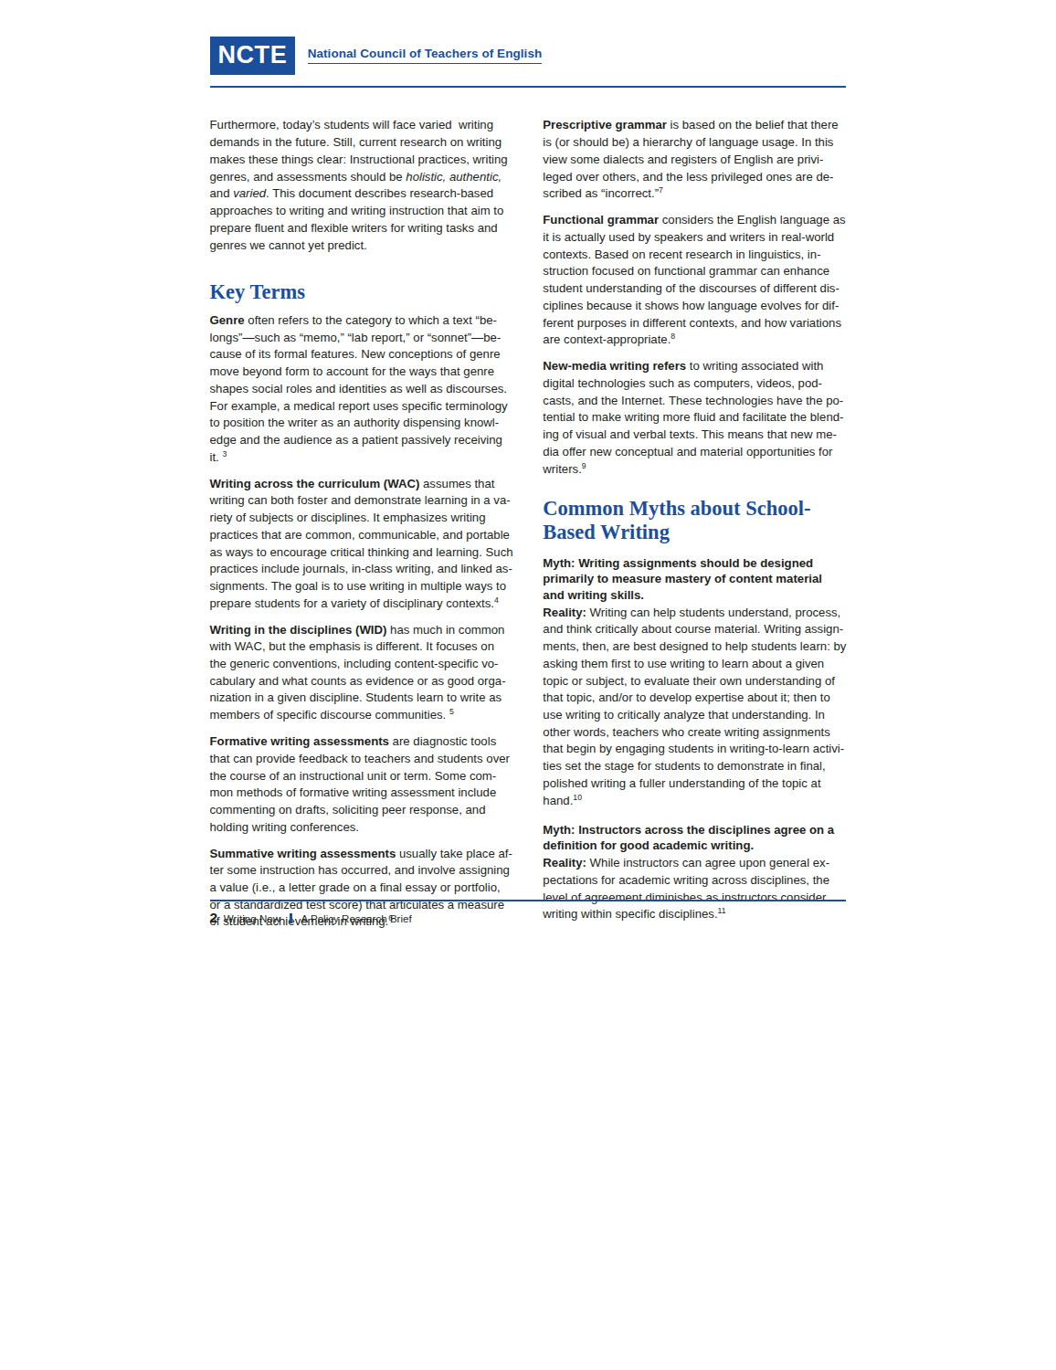NCTE National Council of Teachers of English
Furthermore, today’s students will face varied writing demands in the future. Still, current research on writing makes these things clear: Instructional practices, writing genres, and assessments should be holistic, authentic, and varied. This document describes research-based approaches to writing and writing instruction that aim to prepare fluent and flexible writers for writing tasks and genres we cannot yet predict.
Key Terms
Genre often refers to the category to which a text “belongs”—such as “memo,” “lab report,” or “sonnet”—because of its formal features. New conceptions of genre move beyond form to account for the ways that genre shapes social roles and identities as well as discourses. For example, a medical report uses specific terminology to position the writer as an authority dispensing knowledge and the audience as a patient passively receiving it. 3
Writing across the curriculum (WAC) assumes that writing can both foster and demonstrate learning in a variety of subjects or disciplines. It emphasizes writing practices that are common, communicable, and portable as ways to encourage critical thinking and learning. Such practices include journals, in-class writing, and linked assignments. The goal is to use writing in multiple ways to prepare students for a variety of disciplinary contexts.4
Writing in the disciplines (WID) has much in common with WAC, but the emphasis is different. It focuses on the generic conventions, including content-specific vocabulary and what counts as evidence or as good organization in a given discipline. Students learn to write as members of specific discourse communities. 5
Formative writing assessments are diagnostic tools that can provide feedback to teachers and students over the course of an instructional unit or term. Some common methods of formative writing assessment include commenting on drafts, soliciting peer response, and holding writing conferences.
Summative writing assessments usually take place after some instruction has occurred, and involve assigning a value (i.e., a letter grade on a final essay or portfolio, or a standardized test score) that articulates a measure of student achievement in writing.6
Prescriptive grammar is based on the belief that there is (or should be) a hierarchy of language usage. In this view some dialects and registers of English are privileged over others, and the less privileged ones are described as “incorrect.”7
Functional grammar considers the English language as it is actually used by speakers and writers in real-world contexts. Based on recent research in linguistics, instruction focused on functional grammar can enhance student understanding of the discourses of different disciplines because it shows how language evolves for different purposes in different contexts, and how variations are context-appropriate.8
New-media writing refers to writing associated with digital technologies such as computers, videos, podcasts, and the Internet. These technologies have the potential to make writing more fluid and facilitate the blending of visual and verbal texts. This means that new media offer new conceptual and material opportunities for writers.9
Common Myths about School-Based Writing
Myth: Writing assignments should be designed primarily to measure mastery of content material and writing skills.
Reality: Writing can help students understand, process, and think critically about course material. Writing assignments, then, are best designed to help students learn: by asking them first to use writing to learn about a given topic or subject, to evaluate their own understanding of that topic, and/or to develop expertise about it; then to use writing to critically analyze that understanding. In other words, teachers who create writing assignments that begin by engaging students in writing-to-learn activities set the stage for students to demonstrate in final, polished writing a fuller understanding of the topic at hand.10
Myth: Instructors across the disciplines agree on a definition for good academic writing.
Reality: While instructors can agree upon general expectations for academic writing across disciplines, the level of agreement diminishes as instructors consider writing within specific disciplines.11
2 Writing Now A Policy Research Brief